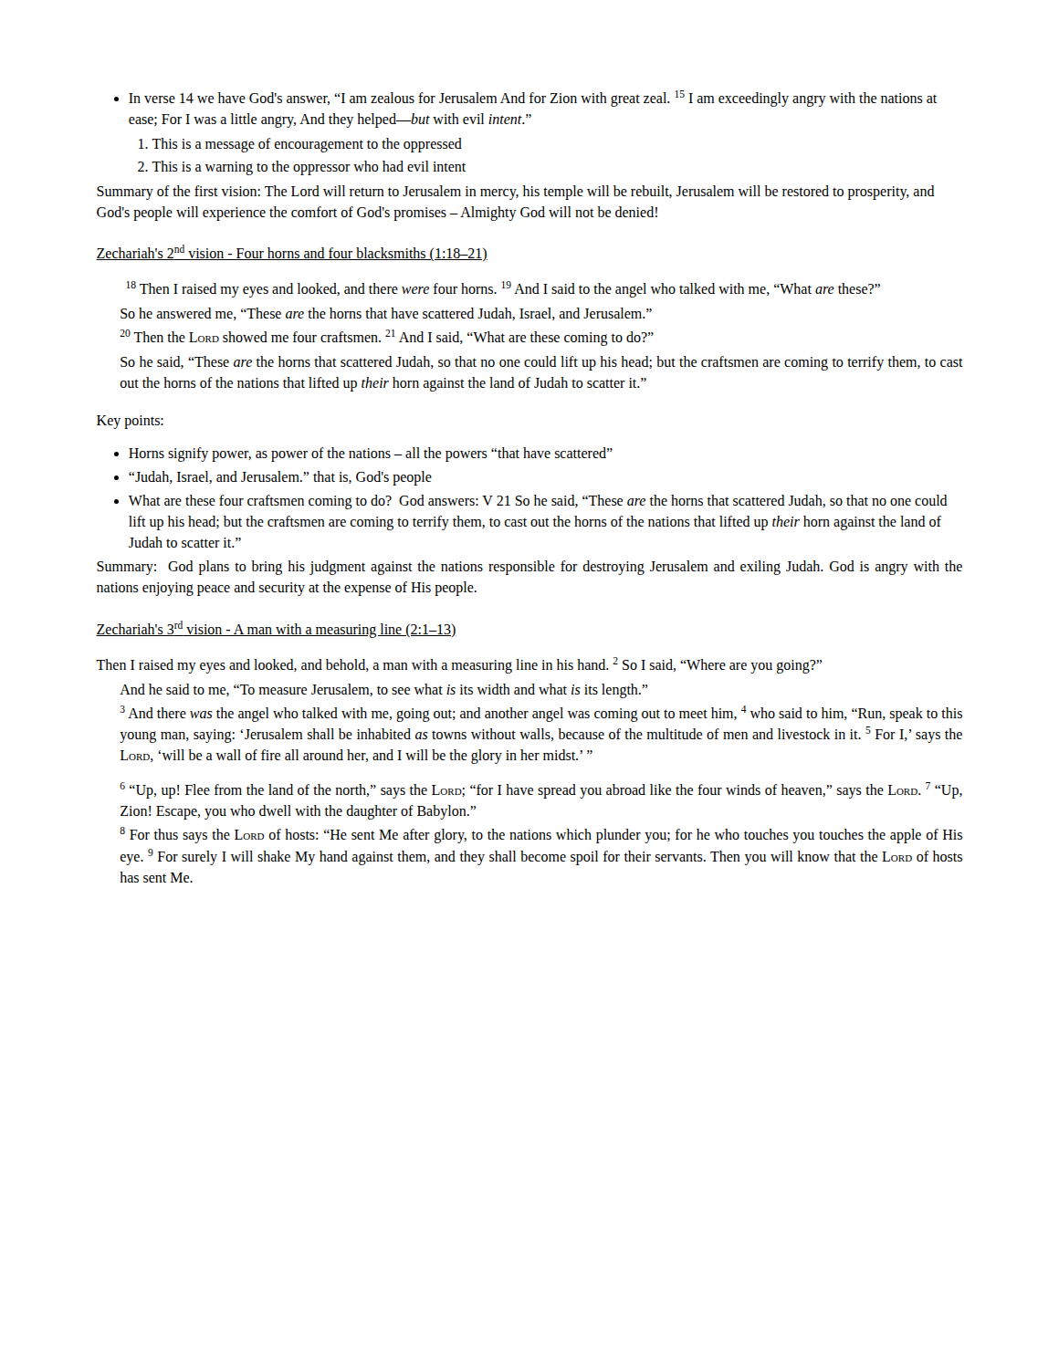In verse 14 we have God's answer, “I am zealous for Jerusalem And for Zion with great zeal. 15 I am exceedingly angry with the nations at ease; For I was a little angry, And they helped—but with evil intent.”
This is a message of encouragement to the oppressed
This is a warning to the oppressor who had evil intent
Summary of the first vision: The Lord will return to Jerusalem in mercy, his temple will be rebuilt, Jerusalem will be restored to prosperity, and God's people will experience the comfort of God's promises – Almighty God will not be denied!
Zechariah's 2nd vision - Four horns and four blacksmiths (1:18–21)
18 Then I raised my eyes and looked, and there were four horns. 19 And I said to the angel who talked with me, “What are these?”
So he answered me, “These are the horns that have scattered Judah, Israel, and Jerusalem.”
20 Then the Lord showed me four craftsmen. 21 And I said, “What are these coming to do?”
So he said, “These are the horns that scattered Judah, so that no one could lift up his head; but the craftsmen are coming to terrify them, to cast out the horns of the nations that lifted up their horn against the land of Judah to scatter it.”
Key points:
Horns signify power, as power of the nations – all the powers “that have scattered”
“Judah, Israel, and Jerusalem.” that is, God's people
What are these four craftsmen coming to do? God answers: V 21 So he said, “These are the horns that scattered Judah, so that no one could lift up his head; but the craftsmen are coming to terrify them, to cast out the horns of the nations that lifted up their horn against the land of Judah to scatter it.”
Summary: God plans to bring his judgment against the nations responsible for destroying Jerusalem and exiling Judah. God is angry with the nations enjoying peace and security at the expense of His people.
Zechariah's 3rd vision - A man with a measuring line (2:1–13)
Then I raised my eyes and looked, and behold, a man with a measuring line in his hand. 2 So I said, “Where are you going?”
And he said to me, “To measure Jerusalem, to see what is its width and what is its length.”
3 And there was the angel who talked with me, going out; and another angel was coming out to meet him, 4 who said to him, “Run, speak to this young man, saying: ‘Jerusalem shall be inhabited as towns without walls, because of the multitude of men and livestock in it. 5 For I,’ says the Lord, ‘will be a wall of fire all around her, and I will be the glory in her midst.’ ”
6 “Up, up! Flee from the land of the north,” says the Lord; “for I have spread you abroad like the four winds of heaven,” says the Lord. 7 “Up, Zion! Escape, you who dwell with the daughter of Babylon.”
8 For thus says the Lord of hosts: “He sent Me after glory, to the nations which plunder you; for he who touches you touches the apple of His eye. 9 For surely I will shake My hand against them, and they shall become spoil for their servants. Then you will know that the Lord of hosts has sent Me.